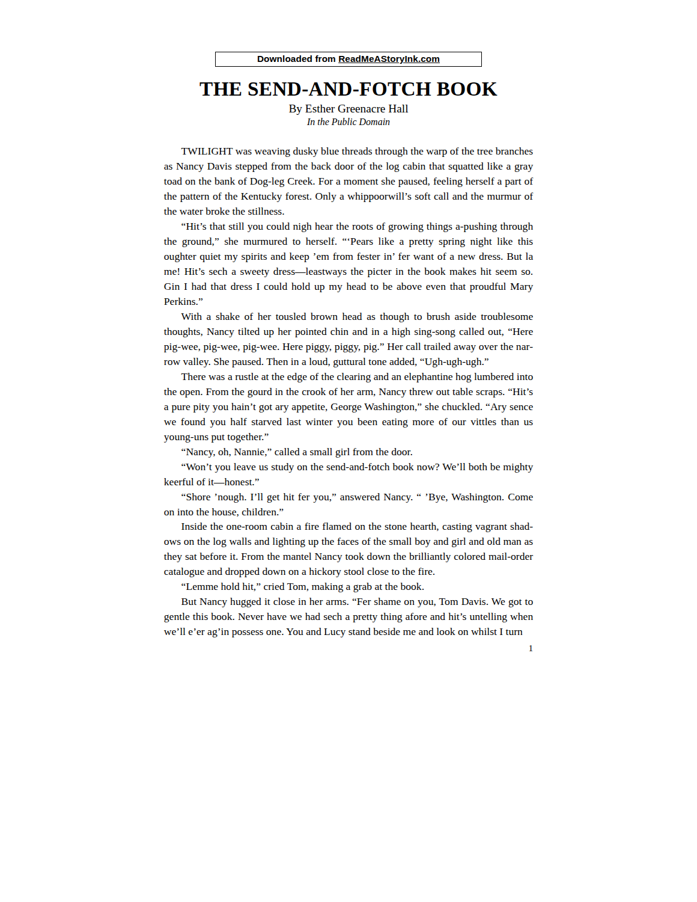Downloaded from ReadMeAStoryInk.com
THE SEND-AND-FOTCH BOOK
By Esther Greenacre Hall
In the Public Domain
TWILIGHT was weaving dusky blue threads through the warp of the tree branches as Nancy Davis stepped from the back door of the log cabin that squatted like a gray toad on the bank of Dog-leg Creek. For a moment she paused, feeling herself a part of the pattern of the Kentucky forest. Only a whippoorwill’s soft call and the murmur of the water broke the stillness.
“Hit’s that still you could nigh hear the roots of growing things a-pushing through the ground,” she murmured to herself. “‘Pears like a pretty spring night like this oughter quiet my spirits and keep ’em from fester in’ fer want of a new dress. But la me! Hit’s sech a sweety dress—leastways the picter in the book makes hit seem so. Gin I had that dress I could hold up my head to be above even that proudful Mary Perkins.”
With a shake of her tousled brown head as though to brush aside troublesome thoughts, Nancy tilted up her pointed chin and in a high sing-song called out, “Here pig-wee, pig-wee, pig-wee. Here piggy, piggy, pig.” Her call trailed away over the narrow valley. She paused. Then in a loud, guttural tone added, “Ugh-ugh-ugh.”
There was a rustle at the edge of the clearing and an elephantine hog lumbered into the open. From the gourd in the crook of her arm, Nancy threw out table scraps. “Hit’s a pure pity you hain’t got ary appetite, George Washington,” she chuckled. “Ary sence we found you half starved last winter you been eating more of our vittles than us young-uns put together.”
“Nancy, oh, Nannie,” called a small girl from the door.
“Won’t you leave us study on the send-and-fotch book now? We’ll both be mighty keerful of it—honest.”
“Shore ’nough. I’ll get hit fer you,” answered Nancy. “ ’Bye, Washington. Come on into the house, children.”
Inside the one-room cabin a fire flamed on the stone hearth, casting vagrant shadows on the log walls and lighting up the faces of the small boy and girl and old man as they sat before it. From the mantel Nancy took down the brilliantly colored mail-order catalogue and dropped down on a hickory stool close to the fire.
“Lemme hold hit,” cried Tom, making a grab at the book.
But Nancy hugged it close in her arms. “Fer shame on you, Tom Davis. We got to gentle this book. Never have we had sech a pretty thing afore and hit’s untelling when we’ll e’er ag’in possess one. You and Lucy stand beside me and look on whilst I turn
1